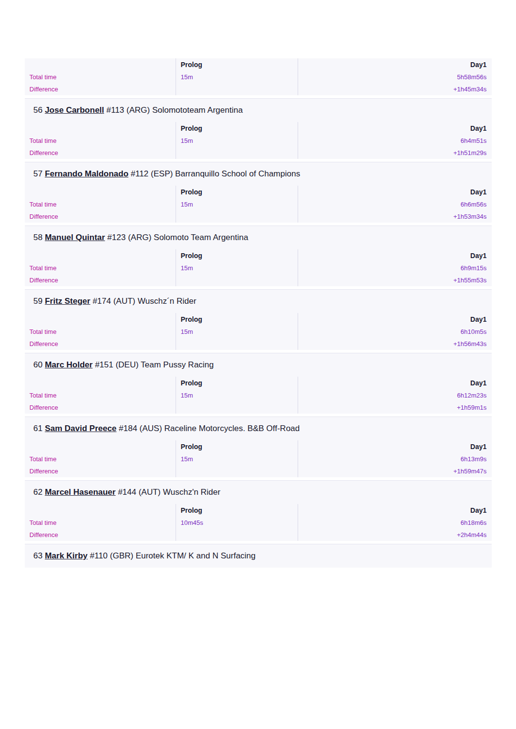| | Prolog | Day1 |
| --- | --- | --- |
| Total time | 15m | 5h58m56s |
| Difference | | +1h45m34s |
56 Jose Carbonell #113 (ARG) Solomototeam Argentina
| | Prolog | Day1 |
| --- | --- | --- |
| Total time | 15m | 6h4m51s |
| Difference | | +1h51m29s |
57 Fernando Maldonado #112 (ESP) Barranquillo School of Champions
| | Prolog | Day1 |
| --- | --- | --- |
| Total time | 15m | 6h6m56s |
| Difference | | +1h53m34s |
58 Manuel Quintar #123 (ARG) Solomoto Team Argentina
| | Prolog | Day1 |
| --- | --- | --- |
| Total time | 15m | 6h9m15s |
| Difference | | +1h55m53s |
59 Fritz Steger #174 (AUT) Wuschz´n Rider
| | Prolog | Day1 |
| --- | --- | --- |
| Total time | 15m | 6h10m5s |
| Difference | | +1h56m43s |
60 Marc Holder #151 (DEU) Team Pussy Racing
| | Prolog | Day1 |
| --- | --- | --- |
| Total time | 15m | 6h12m23s |
| Difference | | +1h59m1s |
61 Sam David Preece #184 (AUS) Raceline Motorcycles. B&B Off-Road
| | Prolog | Day1 |
| --- | --- | --- |
| Total time | 15m | 6h13m9s |
| Difference | | +1h59m47s |
62 Marcel Hasenauer #144 (AUT) Wuschz'n Rider
| | Prolog | Day1 |
| --- | --- | --- |
| Total time | 10m45s | 6h18m6s |
| Difference | | +2h4m44s |
63 Mark Kirby #110 (GBR) Eurotek KTM/ K and N Surfacing